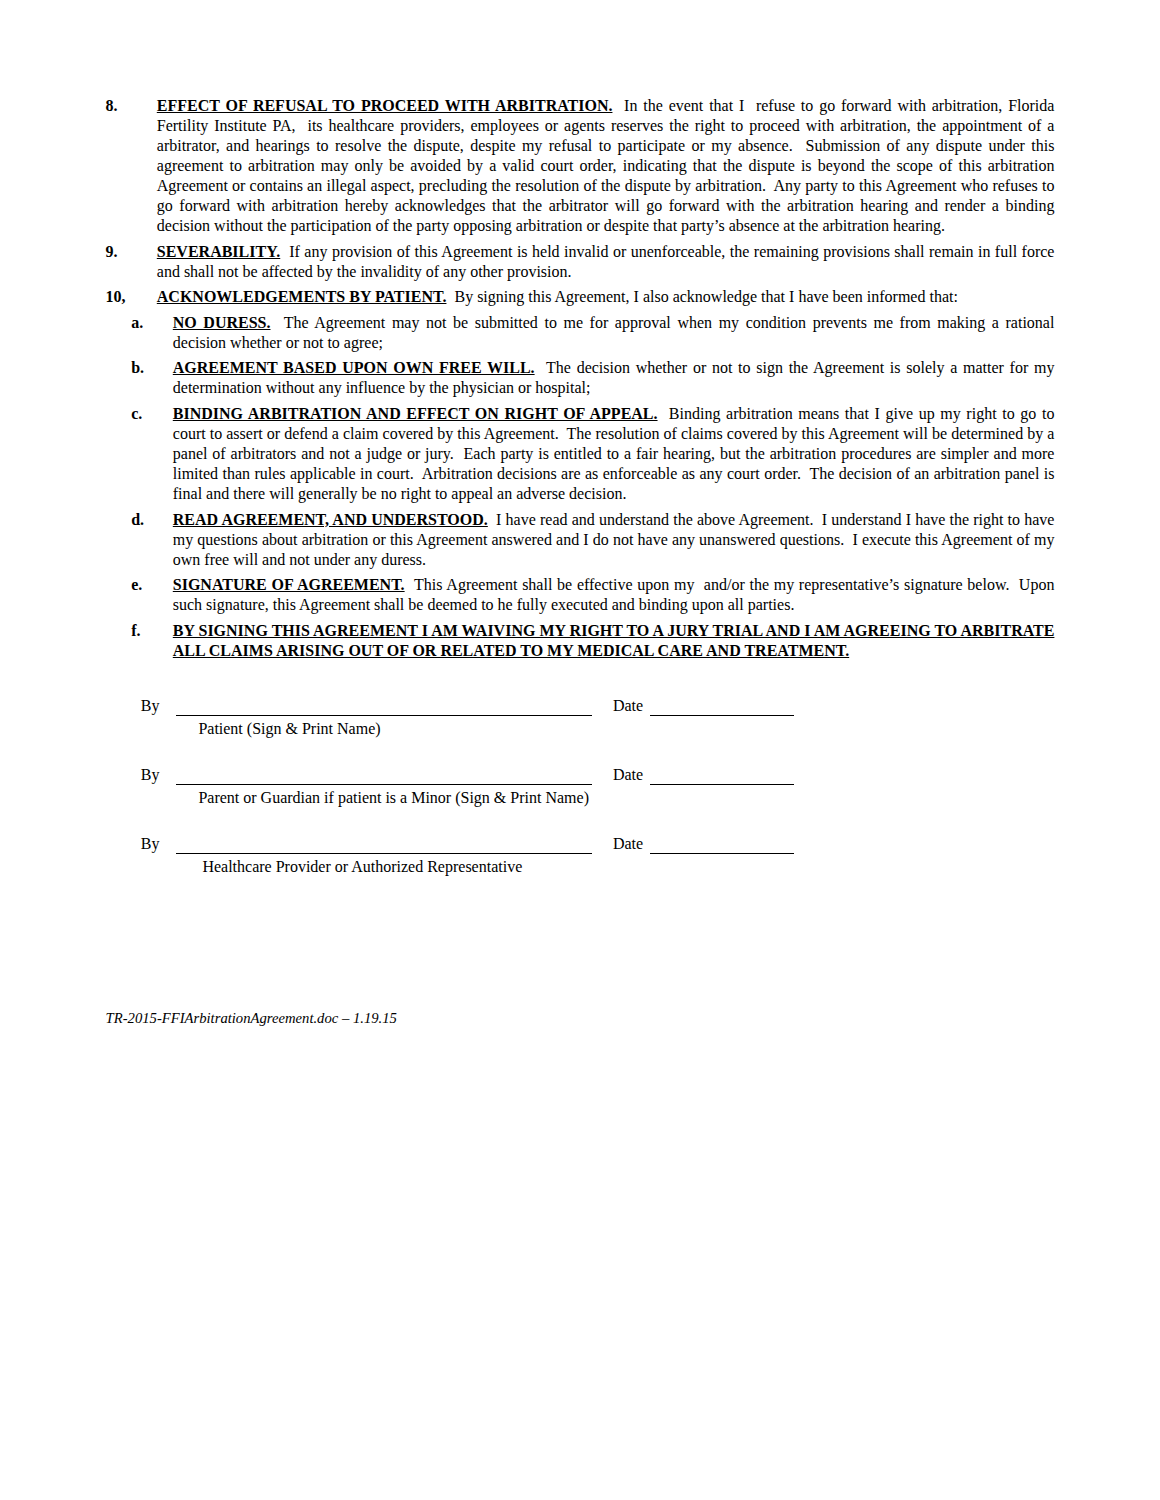8.
EFFECT OF REFUSAL TO PROCEED WITH ARBITRATION. In the event that I refuse to go forward with arbitration, Florida Fertility Institute PA, its healthcare providers, employees or agents reserves the right to proceed with arbitration, the appointment of a arbitrator, and hearings to resolve the dispute, despite my refusal to participate or my absence. Submission of any dispute under this agreement to arbitration may only be avoided by a valid court order, indicating that the dispute is beyond the scope of this arbitration Agreement or contains an illegal aspect, precluding the resolution of the dispute by arbitration. Any party to this Agreement who refuses to go forward with arbitration hereby acknowledges that the arbitrator will go forward with the arbitration hearing and render a binding decision without the participation of the party opposing arbitration or despite that party’s absence at the arbitration hearing.
9.
SEVERABILITY. If any provision of this Agreement is held invalid or unenforceable, the remaining provisions shall remain in full force and shall not be affected by the invalidity of any other provision.
10,
ACKNOWLEDGEMENTS BY PATIENT. By signing this Agreement, I also acknowledge that I have been informed that:
a.
NO DURESS. The Agreement may not be submitted to me for approval when my condition prevents me from making a rational decision whether or not to agree;
b.
AGREEMENT BASED UPON OWN FREE WILL. The decision whether or not to sign the Agreement is solely a matter for my determination without any influence by the physician or hospital;
c.
BINDING ARBITRATION AND EFFECT ON RIGHT OF APPEAL. Binding arbitration means that I give up my right to go to court to assert or defend a claim covered by this Agreement. The resolution of claims covered by this Agreement will be determined by a panel of arbitrators and not a judge or jury. Each party is entitled to a fair hearing, but the arbitration procedures are simpler and more limited than rules applicable in court. Arbitration decisions are as enforceable as any court order. The decision of an arbitration panel is final and there will generally be no right to appeal an adverse decision.
d.
READ AGREEMENT, AND UNDERSTOOD. I have read and understand the above Agreement. I understand I have the right to have my questions about arbitration or this Agreement answered and I do not have any unanswered questions. I execute this Agreement of my own free will and not under any duress.
e.
SIGNATURE OF AGREEMENT. This Agreement shall be effective upon my and/or the my representative’s signature below. Upon such signature, this Agreement shall be deemed to he fully executed and binding upon all parties.
f.
BY SIGNING THIS AGREEMENT I AM WAIVING MY RIGHT TO A JURY TRIAL AND I AM AGREEING TO ARBITRATE ALL CLAIMS ARISING OUT OF OR RELATED TO MY MEDICAL CARE AND TREATMENT.
By
Date
Patient (Sign & Print Name)
By
Date
Parent or Guardian if patient is a Minor (Sign & Print Name)
By
Date
Healthcare Provider or Authorized Representative
TR-2015-FFIArbitrationAgreement.doc – 1.19.15